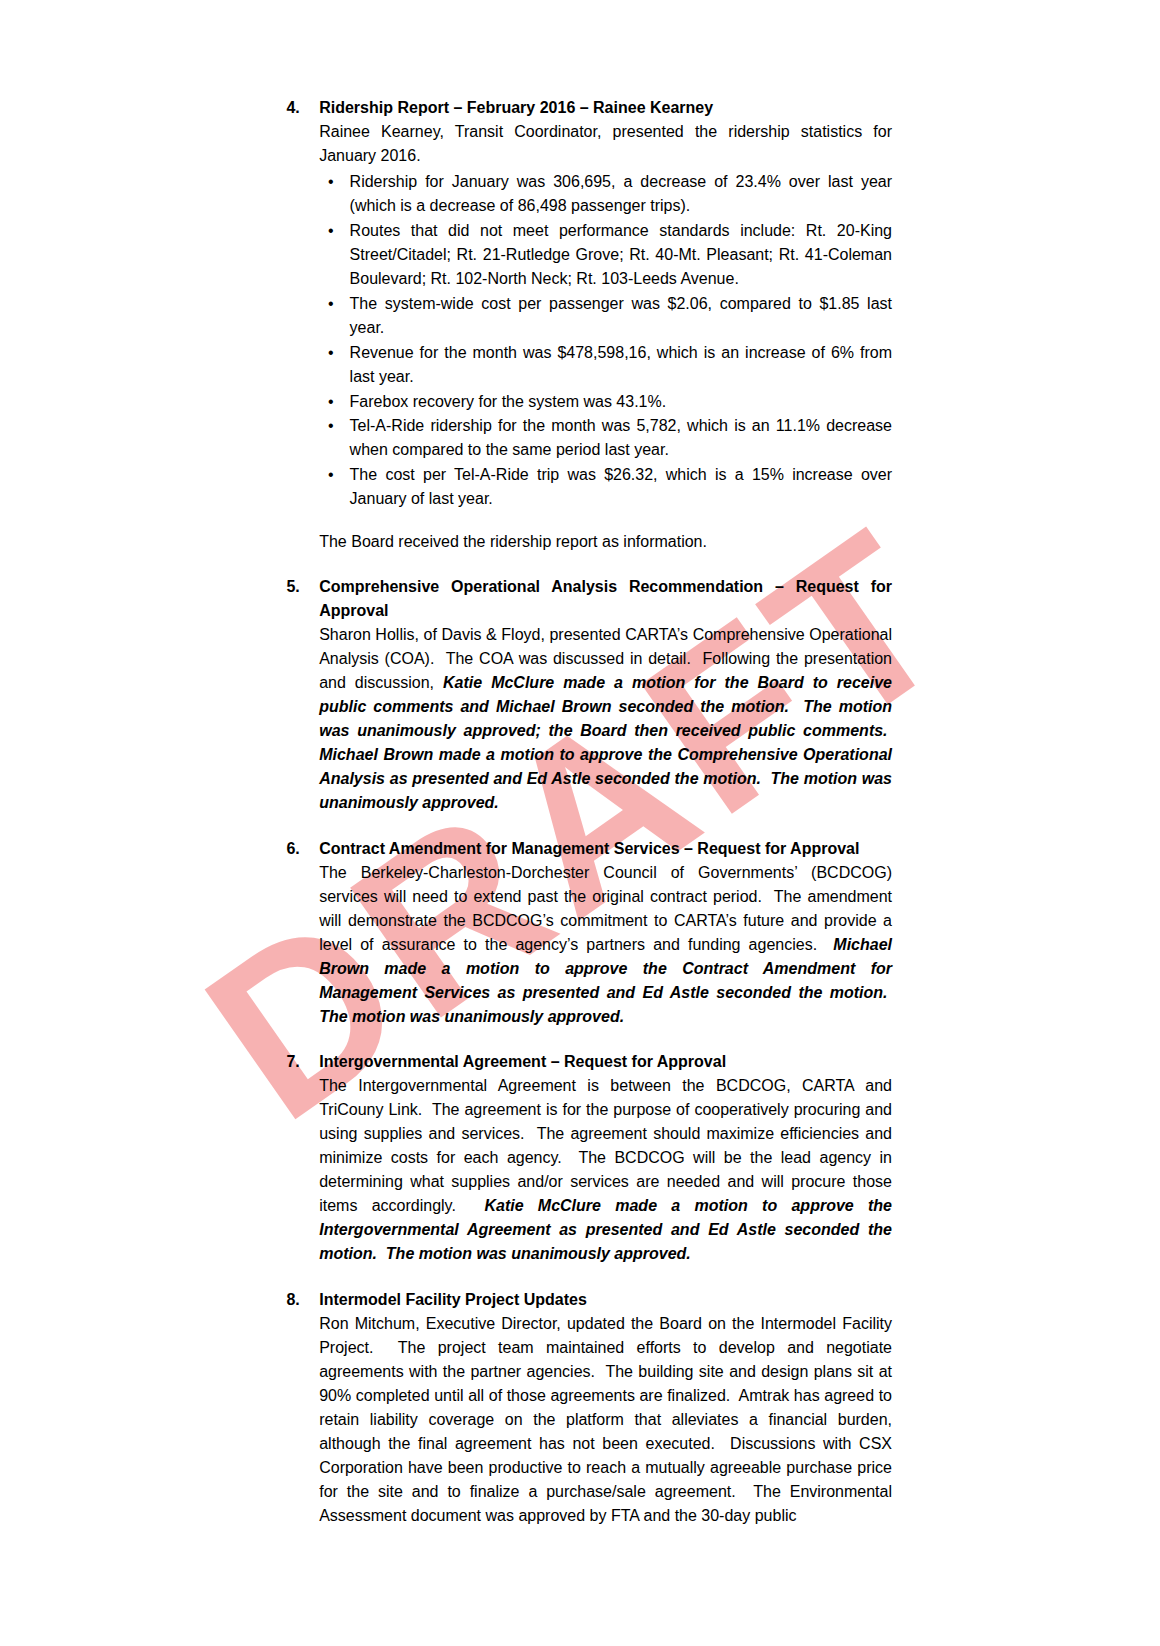DRAFT
Ridership Report – February 2016 – Rainee Kearney
Rainee Kearney, Transit Coordinator, presented the ridership statistics for January 2016.
Ridership for January was 306,695, a decrease of 23.4% over last year (which is a decrease of 86,498 passenger trips).
Routes that did not meet performance standards include: Rt. 20-King Street/Citadel; Rt. 21-Rutledge Grove; Rt. 40-Mt. Pleasant; Rt. 41-Coleman Boulevard; Rt. 102-North Neck; Rt. 103-Leeds Avenue.
The system-wide cost per passenger was $2.06, compared to $1.85 last year.
Revenue for the month was $478,598,16, which is an increase of 6% from last year.
Farebox recovery for the system was 43.1%.
Tel-A-Ride ridership for the month was 5,782, which is an 11.1% decrease when compared to the same period last year.
The cost per Tel-A-Ride trip was $26.32, which is a 15% increase over January of last year.
The Board received the ridership report as information.
Comprehensive Operational Analysis Recommendation – Request for Approval
Sharon Hollis, of Davis & Floyd, presented CARTA’s Comprehensive Operational Analysis (COA). The COA was discussed in detail. Following the presentation and discussion, Katie McClure made a motion for the Board to receive public comments and Michael Brown seconded the motion. The motion was unanimously approved; the Board then received public comments. Michael Brown made a motion to approve the Comprehensive Operational Analysis as presented and Ed Astle seconded the motion. The motion was unanimously approved.
Contract Amendment for Management Services – Request for Approval
The Berkeley-Charleston-Dorchester Council of Governments’ (BCDCOG) services will need to extend past the original contract period. The amendment will demonstrate the BCDCOG’s commitment to CARTA’s future and provide a level of assurance to the agency’s partners and funding agencies. Michael Brown made a motion to approve the Contract Amendment for Management Services as presented and Ed Astle seconded the motion. The motion was unanimously approved.
Intergovernmental Agreement – Request for Approval
The Intergovernmental Agreement is between the BCDCOG, CARTA and TriCouny Link. The agreement is for the purpose of cooperatively procuring and using supplies and services. The agreement should maximize efficiencies and minimize costs for each agency. The BCDCOG will be the lead agency in determining what supplies and/or services are needed and will procure those items accordingly. Katie McClure made a motion to approve the Intergovernmental Agreement as presented and Ed Astle seconded the motion. The motion was unanimously approved.
Intermodel Facility Project Updates
Ron Mitchum, Executive Director, updated the Board on the Intermodel Facility Project. The project team maintained efforts to develop and negotiate agreements with the partner agencies. The building site and design plans sit at 90% completed until all of those agreements are finalized. Amtrak has agreed to retain liability coverage on the platform that alleviates a financial burden, although the final agreement has not been executed. Discussions with CSX Corporation have been productive to reach a mutually agreeable purchase price for the site and to finalize a purchase/sale agreement. The Environmental Assessment document was approved by FTA and the 30-day public